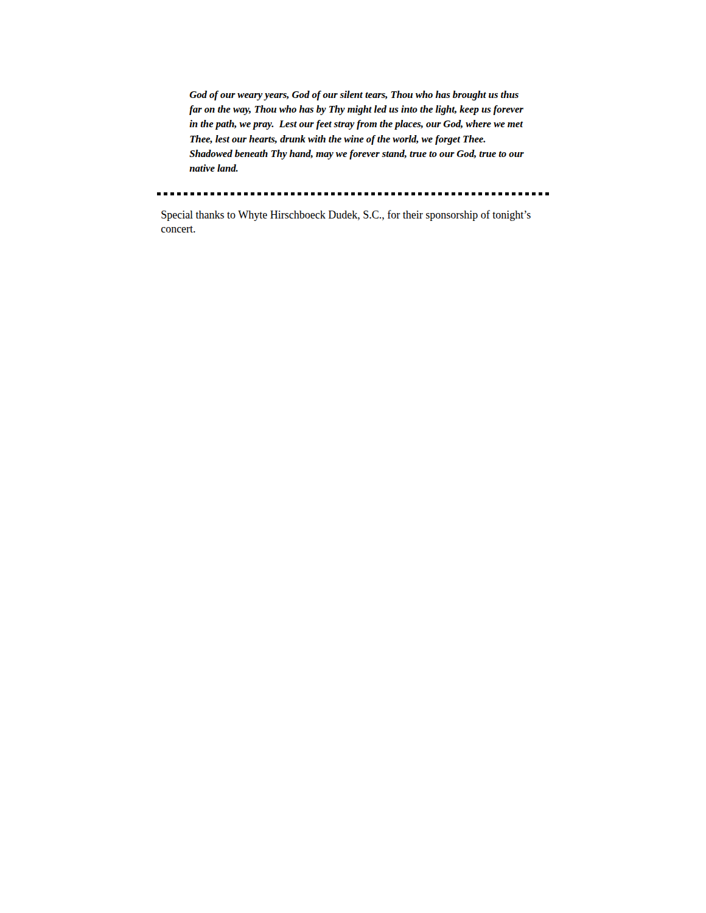God of our weary years, God of our silent tears, Thou who has brought us thus far on the way, Thou who has by Thy might led us into the light, keep us forever in the path, we pray. Lest our feet stray from the places, our God, where we met Thee, lest our hearts, drunk with the wine of the world, we forget Thee. Shadowed beneath Thy hand, may we forever stand, true to our God, true to our native land.
Special thanks to Whyte Hirschboeck Dudek, S.C., for their sponsorship of tonight’s concert.